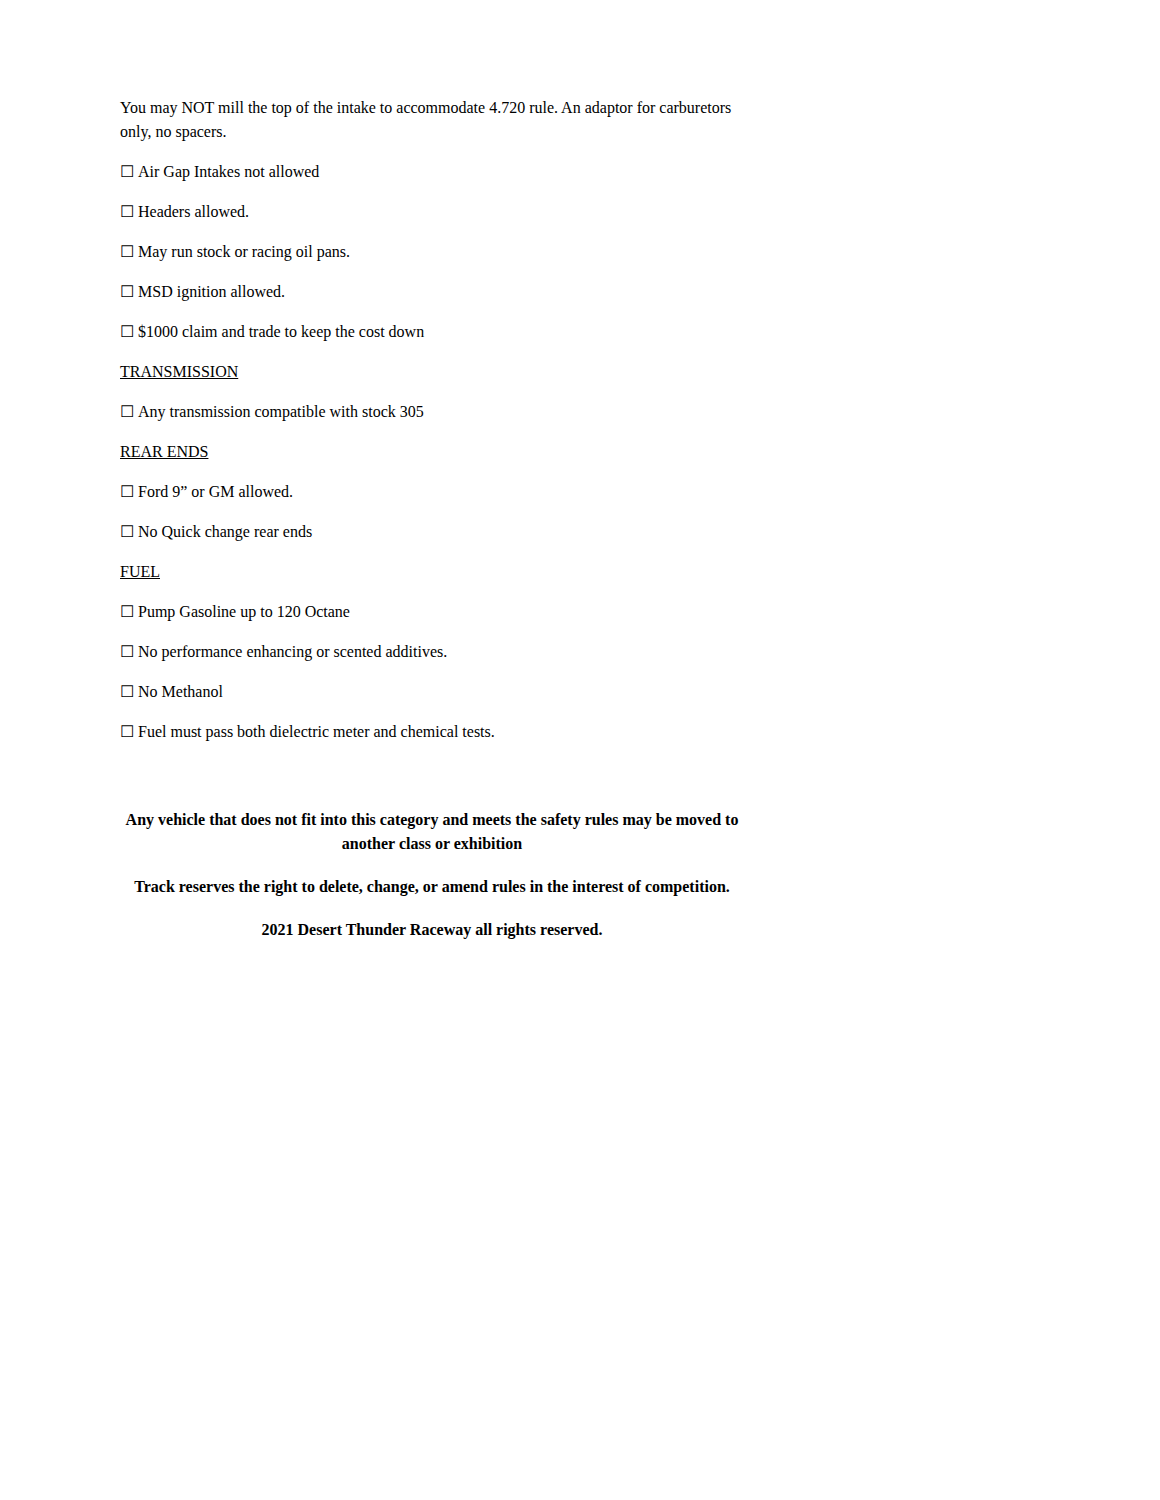You may NOT mill the top of the intake to accommodate 4.720 rule. An adaptor for carburetors only, no spacers.
Air Gap Intakes not allowed
Headers allowed.
May run stock or racing oil pans.
MSD ignition allowed.
$1000 claim and trade to keep the cost down
TRANSMISSION
Any transmission compatible with stock 305
REAR ENDS
Ford 9” or GM allowed.
No Quick change rear ends
FUEL
Pump Gasoline up to 120 Octane
No performance enhancing or scented additives.
No Methanol
Fuel must pass both dielectric meter and chemical tests.
Any vehicle that does not fit into this category and meets the safety rules may be moved to another class or exhibition
Track reserves the right to delete, change, or amend rules in the interest of competition.
2021 Desert Thunder Raceway all rights reserved.